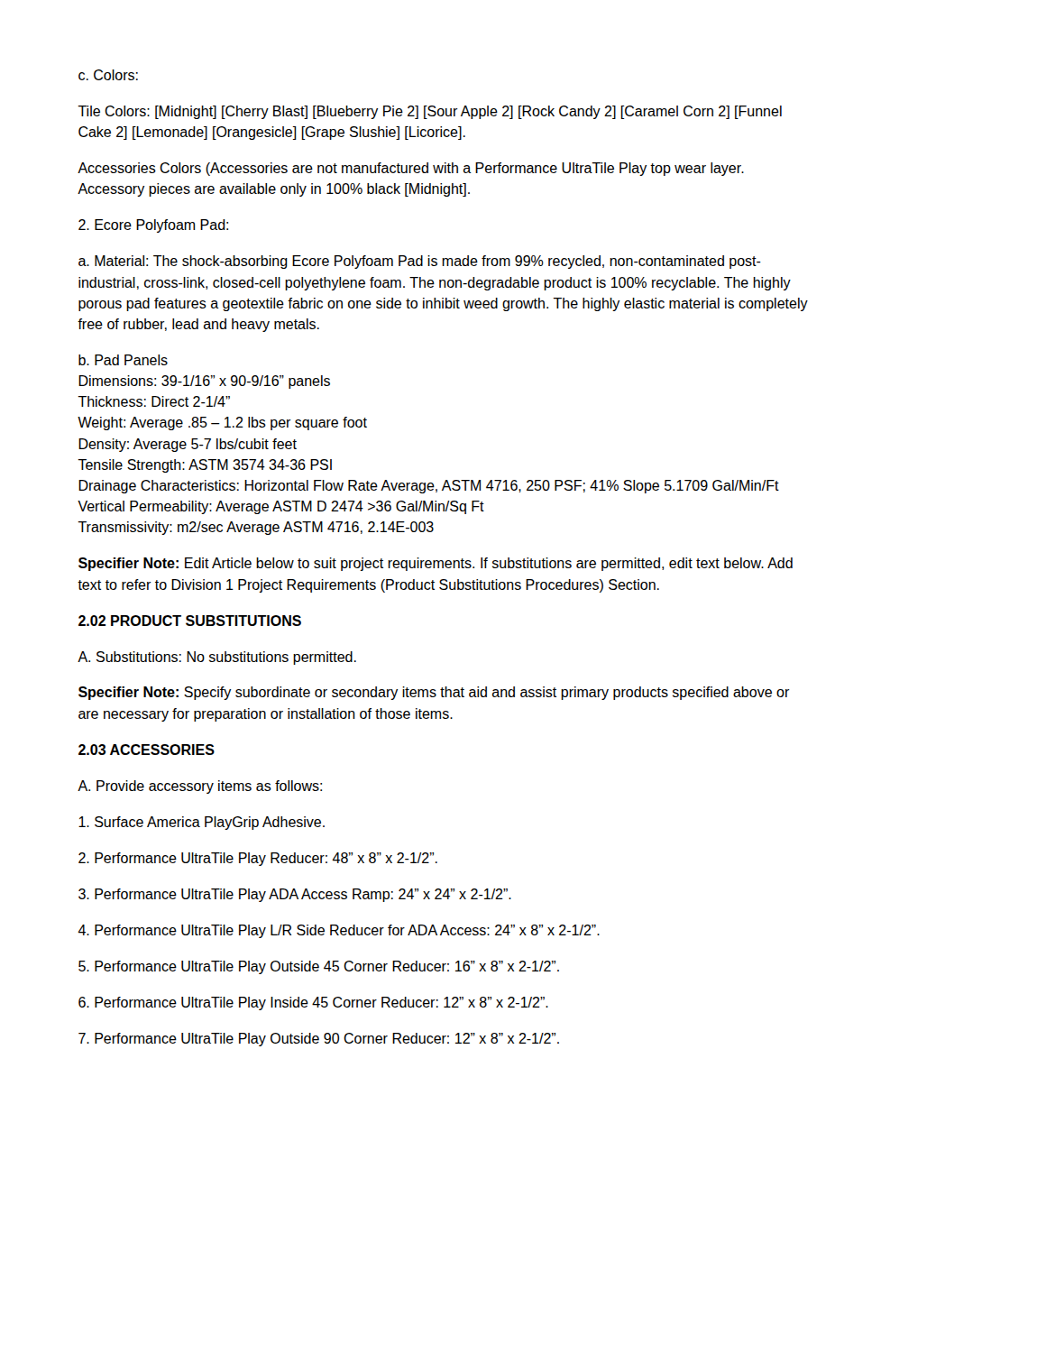c. Colors:
Tile Colors: [Midnight] [Cherry Blast] [Blueberry Pie 2] [Sour Apple 2] [Rock Candy 2] [Caramel Corn 2] [Funnel Cake 2] [Lemonade] [Orangesicle] [Grape Slushie] [Licorice].
Accessories Colors (Accessories are not manufactured with a Performance UltraTile Play top wear layer. Accessory pieces are available only in 100% black [Midnight].
2. Ecore Polyfoam Pad:
a. Material: The shock-absorbing Ecore Polyfoam Pad is made from 99% recycled, non-contaminated post-industrial, cross-link, closed-cell polyethylene foam. The non-degradable product is 100% recyclable. The highly porous pad features a geotextile fabric on one side to inhibit weed growth. The highly elastic material is completely free of rubber, lead and heavy metals.
b. Pad Panels
Dimensions: 39-1/16” x 90-9/16” panels
Thickness: Direct 2-1/4”
Weight: Average .85 – 1.2 lbs per square foot
Density: Average 5-7 lbs/cubit feet
Tensile Strength: ASTM 3574 34-36 PSI
Drainage Characteristics: Horizontal Flow Rate Average, ASTM 4716, 250 PSF; 41% Slope 5.1709 Gal/Min/Ft
Vertical Permeability: Average ASTM D 2474 >36 Gal/Min/Sq Ft
Transmissivity: m2/sec Average ASTM 4716, 2.14E-003
Specifier Note: Edit Article below to suit project requirements. If substitutions are permitted, edit text below. Add text to refer to Division 1 Project Requirements (Product Substitutions Procedures) Section.
2.02 PRODUCT SUBSTITUTIONS
A. Substitutions: No substitutions permitted.
Specifier Note: Specify subordinate or secondary items that aid and assist primary products specified above or are necessary for preparation or installation of those items.
2.03 ACCESSORIES
A. Provide accessory items as follows:
1. Surface America PlayGrip Adhesive.
2. Performance UltraTile Play Reducer: 48” x 8” x 2-1/2”.
3. Performance UltraTile Play ADA Access Ramp: 24” x 24” x 2-1/2”.
4. Performance UltraTile Play L/R Side Reducer for ADA Access: 24” x 8” x 2-1/2”.
5. Performance UltraTile Play Outside 45 Corner Reducer: 16” x 8” x 2-1/2”.
6. Performance UltraTile Play Inside 45 Corner Reducer: 12” x 8” x 2-1/2”.
7. Performance UltraTile Play Outside 90 Corner Reducer: 12” x 8” x 2-1/2”.